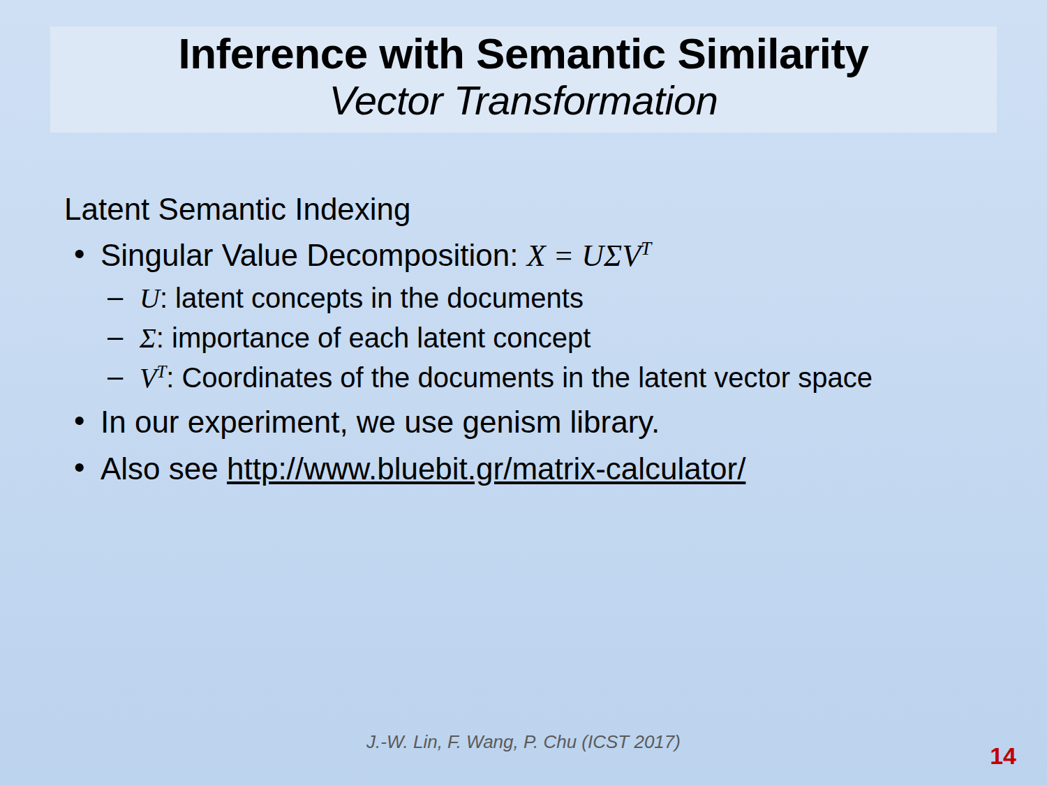Inference with Semantic Similarity Vector Transformation
Latent Semantic Indexing
Singular Value Decomposition: X = UΣVT
U: latent concepts in the documents
Σ: importance of each latent concept
VT: Coordinates of the documents in the latent vector space
In our experiment, we use genism library.
Also see http://www.bluebit.gr/matrix-calculator/
J.-W. Lin, F. Wang, P. Chu (ICST 2017)
14